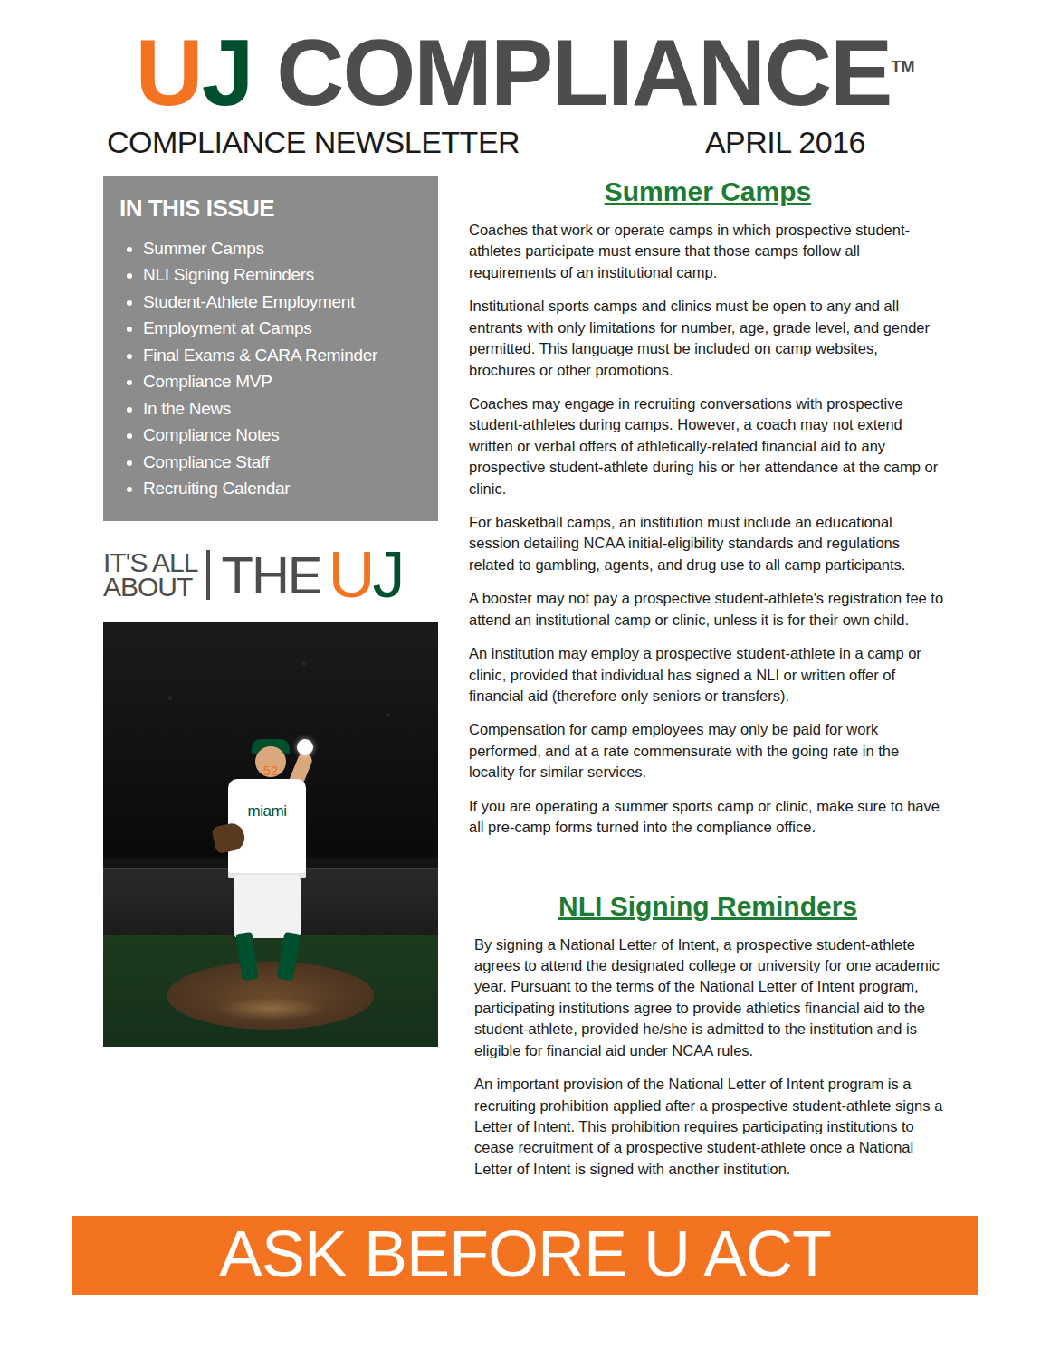UJ COMPLIANCE TM
COMPLIANCE NEWSLETTER
APRIL 2016
IN THIS ISSUE
Summer Camps
NLI Signing Reminders
Student-Athlete Employment
Employment at Camps
Final Exams & CARA Reminder
Compliance MVP
In the News
Compliance Notes
Compliance Staff
Recruiting Calendar
IT'S ALL ABOUT
THE
UJ
52
Summer Camps
Coaches that work or operate camps in which prospective student-athletes participate must ensure that those camps follow all requirements of an institutional camp.
Institutional sports camps and clinics must be open to any and all entrants with only limitations for number, age, grade level, and gender permitted. This language must be included on camp websites, brochures or other promotions.
Coaches may engage in recruiting conversations with prospective student-athletes during camps. However, a coach may not extend written or verbal offers of athletically-related financial aid to any prospective student-athlete during his or her attendance at the camp or clinic.
For basketball camps, an institution must include an educational session detailing NCAA initial-eligibility standards and regulations related to gambling, agents, and drug use to all camp participants.
A booster may not pay a prospective student-athlete's registration fee to attend an institutional camp or clinic, unless it is for their own child.
An institution may employ a prospective student-athlete in a camp or clinic, provided that individual has signed a NLI or written offer of financial aid (therefore only seniors or transfers).
Compensation for camp employees may only be paid for work performed, and at a rate commensurate with the going rate in the locality for similar services.
If you are operating a summer sports camp or clinic, make sure to have all pre-camp forms turned into the compliance office.
NLI Signing Reminders
By signing a National Letter of Intent, a prospective student-athlete agrees to attend the designated college or university for one academic year. Pursuant to the terms of the National Letter of Intent program, participating institutions agree to provide athletics financial aid to the student-athlete, provided he/she is admitted to the institution and is eligible for financial aid under NCAA rules.
An important provision of the National Letter of Intent program is a recruiting prohibition applied after a prospective student-athlete signs a Letter of Intent. This prohibition requires participating institutions to cease recruitment of a prospective student-athlete once a National Letter of Intent is signed with another institution.
ASK BEFORE U ACT